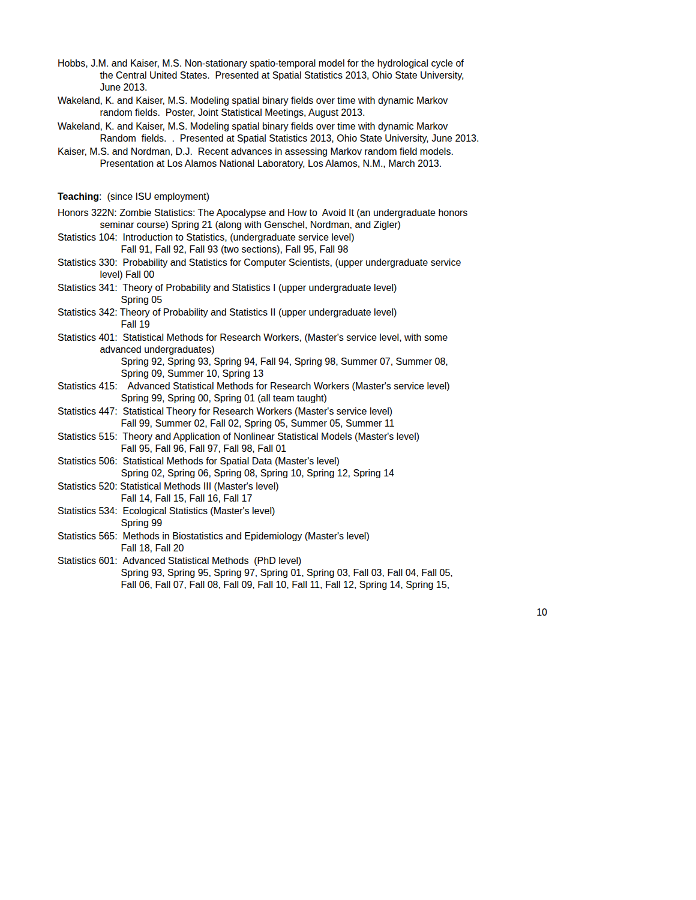Hobbs, J.M. and Kaiser, M.S. Non-stationary spatio-temporal model for the hydrological cycle of the Central United States. Presented at Spatial Statistics 2013, Ohio State University, June 2013.
Wakeland, K. and Kaiser, M.S. Modeling spatial binary fields over time with dynamic Markov random fields. Poster, Joint Statistical Meetings, August 2013.
Wakeland, K. and Kaiser, M.S. Modeling spatial binary fields over time with dynamic Markov Random fields. . Presented at Spatial Statistics 2013, Ohio State University, June 2013.
Kaiser, M.S. and Nordman, D.J. Recent advances in assessing Markov random field models. Presentation at Los Alamos National Laboratory, Los Alamos, N.M., March 2013.
Teaching: (since ISU employment)
Honors 322N: Zombie Statistics: The Apocalypse and How to Avoid It (an undergraduate honors seminar course) Spring 21 (along with Genschel, Nordman, and Zigler)
Statistics 104: Introduction to Statistics, (undergraduate service level) Fall 91, Fall 92, Fall 93 (two sections), Fall 95, Fall 98
Statistics 330: Probability and Statistics for Computer Scientists, (upper undergraduate service level) Fall 00
Statistics 341: Theory of Probability and Statistics I (upper undergraduate level) Spring 05
Statistics 342: Theory of Probability and Statistics II (upper undergraduate level) Fall 19
Statistics 401: Statistical Methods for Research Workers, (Master's service level, with some advanced undergraduates) Spring 92, Spring 93, Spring 94, Fall 94, Spring 98, Summer 07, Summer 08, Spring 09, Summer 10, Spring 13
Statistics 415: Advanced Statistical Methods for Research Workers (Master's service level) Spring 99, Spring 00, Spring 01 (all team taught)
Statistics 447: Statistical Theory for Research Workers (Master's service level) Fall 99, Summer 02, Fall 02, Spring 05, Summer 05, Summer 11
Statistics 515: Theory and Application of Nonlinear Statistical Models (Master's level) Fall 95, Fall 96, Fall 97, Fall 98, Fall 01
Statistics 506: Statistical Methods for Spatial Data (Master's level) Spring 02, Spring 06, Spring 08, Spring 10, Spring 12, Spring 14
Statistics 520: Statistical Methods III (Master's level) Fall 14, Fall 15, Fall 16, Fall 17
Statistics 534: Ecological Statistics (Master's level) Spring 99
Statistics 565: Methods in Biostatistics and Epidemiology (Master's level) Fall 18, Fall 20
Statistics 601: Advanced Statistical Methods (PhD level) Spring 93, Spring 95, Spring 97, Spring 01, Spring 03, Fall 03, Fall 04, Fall 05, Fall 06, Fall 07, Fall 08, Fall 09, Fall 10, Fall 11, Fall 12, Spring 14, Spring 15,
10